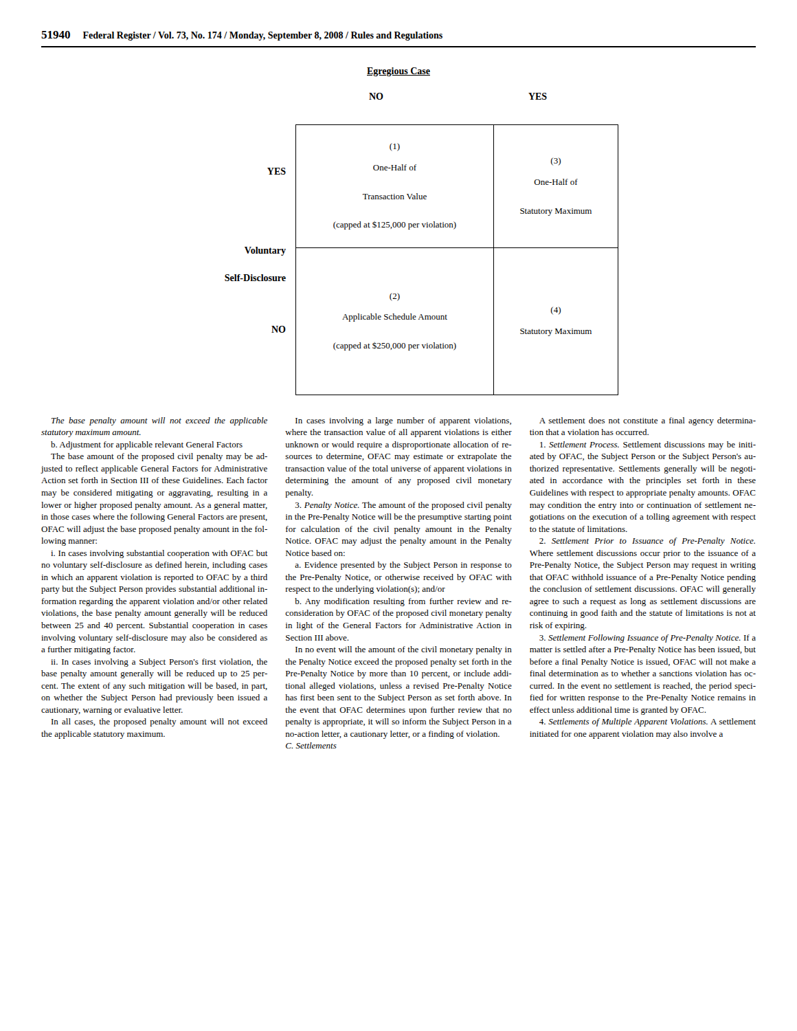51940 Federal Register / Vol. 73, No. 174 / Monday, September 8, 2008 / Rules and Regulations
Egregious Case
NO YES
YES Voluntary Self-Disclosure NO
| (1) One-Half of Transaction Value (capped at $125,000 per violation) | (3) One-Half of Statutory Maximum |
| (2) Applicable Schedule Amount (capped at $250,000 per violation) | (4) Statutory Maximum |
The base penalty amount will not exceed the applicable statutory maximum amount.
b. Adjustment for applicable relevant General Factors
The base amount of the proposed civil penalty may be adjusted to reflect applicable General Factors for Administrative Action set forth in Section III of these Guidelines. Each factor may be considered mitigating or aggravating, resulting in a lower or higher proposed penalty amount. As a general matter, in those cases where the following General Factors are present, OFAC will adjust the base proposed penalty amount in the following manner:
i. In cases involving substantial cooperation with OFAC but no voluntary self-disclosure as defined herein, including cases in which an apparent violation is reported to OFAC by a third party but the Subject Person provides substantial additional information regarding the apparent violation and/or other related violations, the base penalty amount generally will be reduced between 25 and 40 percent. Substantial cooperation in cases involving voluntary self-disclosure may also be considered as a further mitigating factor.
ii. In cases involving a Subject Person's first violation, the base penalty amount generally will be reduced up to 25 percent. The extent of any such mitigation will be based, in part, on whether the Subject Person had previously been issued a cautionary, warning or evaluative letter.
In all cases, the proposed penalty amount will not exceed the applicable statutory maximum.
In cases involving a large number of apparent violations, where the transaction value of all apparent violations is either unknown or would require a disproportionate allocation of resources to determine, OFAC may estimate or extrapolate the transaction value of the total universe of apparent violations in determining the amount of any proposed civil monetary penalty.
3. Penalty Notice. The amount of the proposed civil penalty in the Pre-Penalty Notice will be the presumptive starting point for calculation of the civil penalty amount in the Penalty Notice. OFAC may adjust the penalty amount in the Penalty Notice based on:
a. Evidence presented by the Subject Person in response to the Pre-Penalty Notice, or otherwise received by OFAC with respect to the underlying violation(s); and/or
b. Any modification resulting from further review and reconsideration by OFAC of the proposed civil monetary penalty in light of the General Factors for Administrative Action in Section III above.
In no event will the amount of the civil monetary penalty in the Penalty Notice exceed the proposed penalty set forth in the Pre-Penalty Notice by more than 10 percent, or include additional alleged violations, unless a revised Pre-Penalty Notice has first been sent to the Subject Person as set forth above. In the event that OFAC determines upon further review that no penalty is appropriate, it will so inform the Subject Person in a no-action letter, a cautionary letter, or a finding of violation.
C. Settlements
A settlement does not constitute a final agency determination that a violation has occurred.
1. Settlement Process. Settlement discussions may be initiated by OFAC, the Subject Person or the Subject Person's authorized representative. Settlements generally will be negotiated in accordance with the principles set forth in these Guidelines with respect to appropriate penalty amounts. OFAC may condition the entry into or continuation of settlement negotiations on the execution of a tolling agreement with respect to the statute of limitations.
2. Settlement Prior to Issuance of Pre-Penalty Notice. Where settlement discussions occur prior to the issuance of a Pre-Penalty Notice, the Subject Person may request in writing that OFAC withhold issuance of a Pre-Penalty Notice pending the conclusion of settlement discussions. OFAC will generally agree to such a request as long as settlement discussions are continuing in good faith and the statute of limitations is not at risk of expiring.
3. Settlement Following Issuance of Pre-Penalty Notice. If a matter is settled after a Pre-Penalty Notice has been issued, but before a final Penalty Notice is issued, OFAC will not make a final determination as to whether a sanctions violation has occurred. In the event no settlement is reached, the period specified for written response to the Pre-Penalty Notice remains in effect unless additional time is granted by OFAC.
4. Settlements of Multiple Apparent Violations. A settlement initiated for one apparent violation may also involve a